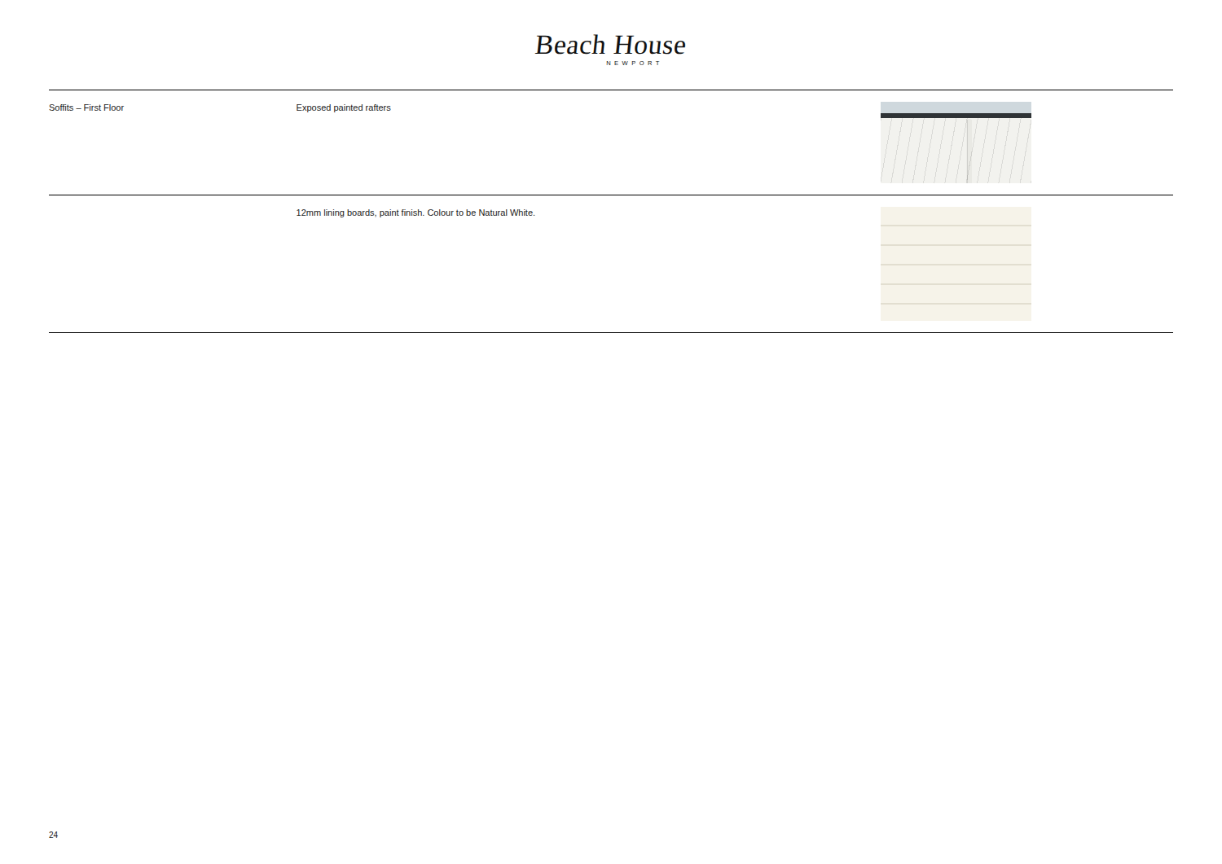Beach House Newport
| Soffits – First Floor | Exposed painted rafters | |
| | 12mm lining boards, paint finish. Colour to be Natural White. | |
24